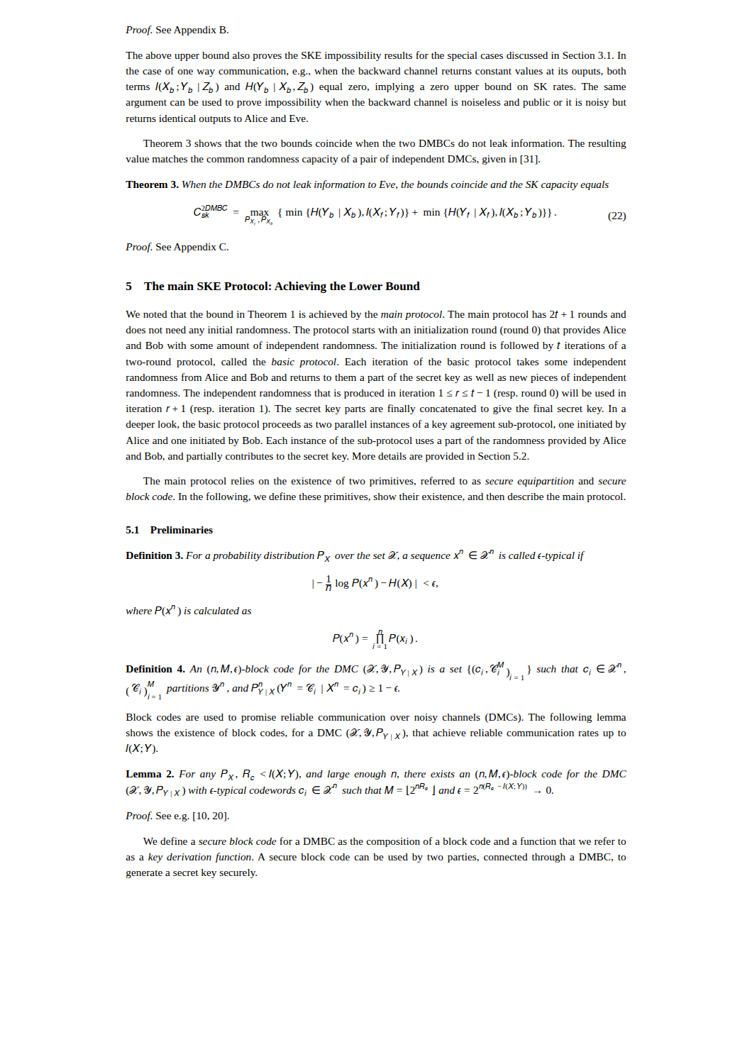Proof. See Appendix B.
The above upper bound also proves the SKE impossibility results for the special cases discussed in Section 3.1. In the case of one way communication, e.g., when the backward channel returns constant values at its ouputs, both terms I(Xb;Yb|Zb) and H(Yb|Xb,Zb) equal zero, implying a zero upper bound on SK rates. The same argument can be used to prove impossibility when the backward channel is noiseless and public or it is noisy but returns identical outputs to Alice and Eve.
Theorem 3 shows that the two bounds coincide when the two DMBCs do not leak information. The resulting value matches the common randomness capacity of a pair of independent DMCs, given in [31].
Theorem 3. When the DMBCs do not leak information to Eve, the bounds coincide and the SK capacity equals
Csk2DMBC = max PXf,PXb { min{H(Yb|Xb),I(Xf;Yf)} + min{H(Yf|Xf),I(Xb;Yb)} } . (22)
Proof. See Appendix C.
5 The main SKE Protocol: Achieving the Lower Bound
We noted that the bound in Theorem 1 is achieved by the main protocol. The main protocol has 2t+1 rounds and does not need any initial randomness. The protocol starts with an initialization round (round 0) that provides Alice and Bob with some amount of independent randomness. The initialization round is followed by t iterations of a two-round protocol, called the basic protocol. Each iteration of the basic protocol takes some independent randomness from Alice and Bob and returns to them a part of the secret key as well as new pieces of independent randomness. The independent randomness that is produced in iteration 1≤r≤t−1 (resp. round 0) will be used in iteration r+1 (resp. iteration 1). The secret key parts are finally concatenated to give the final secret key. In a deeper look, the basic protocol proceeds as two parallel instances of a key agreement sub-protocol, one initiated by Alice and one initiated by Bob. Each instance of the sub-protocol uses a part of the randomness provided by Alice and Bob, and partially contributes to the secret key. More details are provided in Section 5.2.
The main protocol relies on the existence of two primitives, referred to as secure equipartition and secure block code. In the following, we define these primitives, show their existence, and then describe the main protocol.
5.1 Preliminaries
Definition 3. For a probability distribution PX over the set 𝒳, a sequence xn∈𝒳n is called ϵ-typical if
| − 1n log P(xn) − H(X) | < ϵ ,
where P(xn) is calculated as
P(xn) = ∏ i=1 n P(xi) .
Definition 4. An (n,M,ϵ)-block code for the DMC (𝒳,𝒴,PY|X) is a set {(ci,𝒞iM)i=1} such that ci∈𝒳n, (𝒞i)i=1M partitions 𝒴n, and PY|Xn(Yn=𝒞i|Xn=ci)≥1−ϵ.
Block codes are used to promise reliable communication over noisy channels (DMCs). The following lemma shows the existence of block codes, for a DMC (𝒳,𝒴,PY|X), that achieve reliable communication rates up to I(X;Y).
Lemma 2. For any PX, Rc<I(X;Y), and large enough n, there exists an (n,M,ϵ)-block code for the DMC (𝒳,𝒴,PY|X) with ϵ-typical codewords ci∈𝒳n such that M=⌊2nRc⌋ and ϵ=2n(Rc−I(X;Y))→0.
Proof. See e.g. [10, 20].
We define a secure block code for a DMBC as the composition of a block code and a function that we refer to as a key derivation function. A secure block code can be used by two parties, connected through a DMBC, to generate a secret key securely.